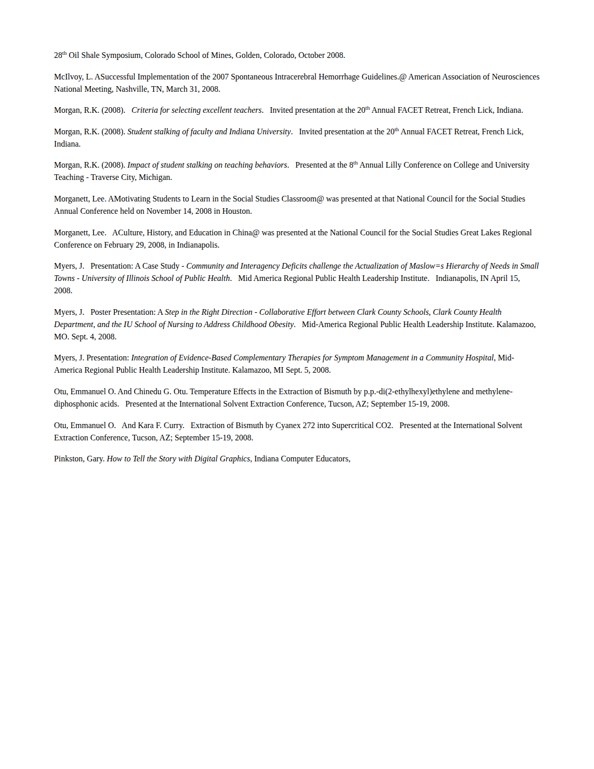28th Oil Shale Symposium, Colorado School of Mines, Golden, Colorado, October 2008.
McIlvoy, L. ASuccessful Implementation of the 2007 Spontaneous Intracerebral Hemorrhage Guidelines.@ American Association of Neurosciences National Meeting, Nashville, TN, March 31, 2008.
Morgan, R.K. (2008). Criteria for selecting excellent teachers. Invited presentation at the 20th Annual FACET Retreat, French Lick, Indiana.
Morgan, R.K. (2008). Student stalking of faculty and Indiana University. Invited presentation at the 20th Annual FACET Retreat, French Lick, Indiana.
Morgan, R.K. (2008). Impact of student stalking on teaching behaviors. Presented at the 8th Annual Lilly Conference on College and University Teaching - Traverse City, Michigan.
Morganett, Lee. AMotivating Students to Learn in the Social Studies Classroom@ was presented at that National Council for the Social Studies Annual Conference held on November 14, 2008 in Houston.
Morganett, Lee. ACulture, History, and Education in China@ was presented at the National Council for the Social Studies Great Lakes Regional Conference on February 29, 2008, in Indianapolis.
Myers, J. Presentation: A Case Study - Community and Interagency Deficits challenge the Actualization of Maslow=s Hierarchy of Needs in Small Towns - University of Illinois School of Public Health. Mid America Regional Public Health Leadership Institute. Indianapolis, IN April 15, 2008.
Myers, J. Poster Presentation: A Step in the Right Direction - Collaborative Effort between Clark County Schools, Clark County Health Department, and the IU School of Nursing to Address Childhood Obesity. Mid-America Regional Public Health Leadership Institute. Kalamazoo, MO. Sept. 4, 2008.
Myers, J. Presentation: Integration of Evidence-Based Complementary Therapies for Symptom Management in a Community Hospital, Mid-America Regional Public Health Leadership Institute. Kalamazoo, MI Sept. 5, 2008.
Otu, Emmanuel O. And Chinedu G. Otu. Temperature Effects in the Extraction of Bismuth by p.p.-di(2-ethylhexyl)ethylene and methylene-diphosphonic acids. Presented at the International Solvent Extraction Conference, Tucson, AZ; September 15-19, 2008.
Otu, Emmanuel O. And Kara F. Curry. Extraction of Bismuth by Cyanex 272 into Supercritical CO2. Presented at the International Solvent Extraction Conference, Tucson, AZ; September 15-19, 2008.
Pinkston, Gary. How to Tell the Story with Digital Graphics, Indiana Computer Educators,